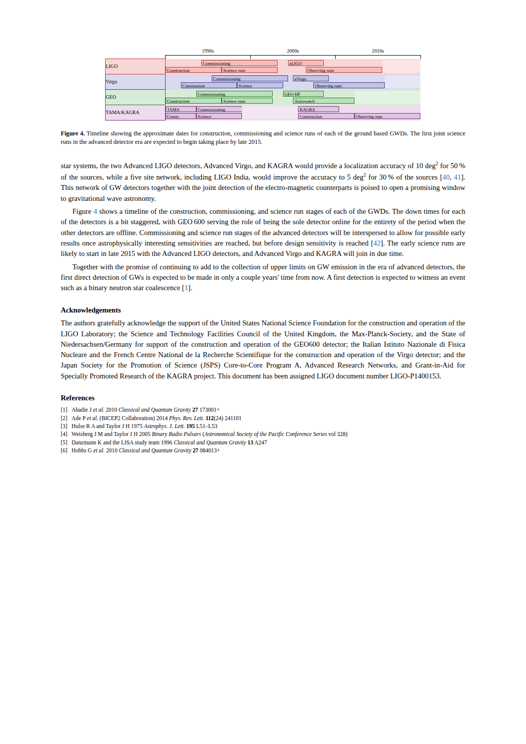| | 1990s | 2000s | 2010s |
| LIGO | Commissioning Construction Science runs aLIGO Observing runs |
| Virgo | Commissioning Construction Science aVirgo Observing runs |
| GEO | Commissioning Construction Science runs GEO-HF Astrowatch |
| TAMA/KAGRA | TAMA Commissioning Constr. Science KAGRA Construction Observing runs |
Figure 4. Timeline showing the approximate dates for construction, commissioning and science runs of each of the ground based GWDs. The first joint science runs in the advanced detector era are expected to begin taking place by late 2015.
star systems, the two Advanced LIGO detectors, Advanced Virgo, and KAGRA would provide a localization accuracy of 10 deg2 for 50 % of the sources, while a five site network, including LIGO India, would improve the accuracy to 5 deg2 for 30 % of the sources [40, 41]. This network of GW detectors together with the joint detection of the electro-magnetic counterparts is poised to open a promising window to gravitational wave astronomy.
Figure 4 shows a timeline of the construction, commissioning, and science run stages of each of the GWDs. The down times for each of the detectors is a bit staggered, with GEO 600 serving the role of being the sole detector online for the entirety of the period when the other detectors are offline. Commissioning and science run stages of the advanced detectors will be interspersed to allow for possible early results once astrophysically interesting sensitivities are reached, but before design sensitivity is reached [42]. The early science runs are likely to start in late 2015 with the Advanced LIGO detectors, and Advanced Virgo and KAGRA will join in due time.
Together with the promise of continuing to add to the collection of upper limits on GW emission in the era of advanced detectors, the first direct detection of GWs is expected to be made in only a couple years' time from now. A first detection is expected to witness an event such as a binary neutron star coalescence [1].
Acknowledgements
The authors gratefully acknowledge the support of the United States National Science Foundation for the construction and operation of the LIGO Laboratory; the Science and Technology Facilities Council of the United Kingdom, the Max-Planck-Society, and the State of Niedersachsen/Germany for support of the construction and operation of the GEO600 detector; the Italian Istituto Nazionale di Fisica Nucleare and the French Centre National de la Recherche Scientifique for the construction and operation of the Virgo detector; and the Japan Society for the Promotion of Science (JSPS) Core-to-Core Program A, Advanced Research Networks, and Grant-in-Aid for Specially Promoted Research of the KAGRA project. This document has been assigned LIGO document number LIGO-P1400153.
References
Abadie J et al. 2010 Classical and Quantum Gravity 27 173001+
Ade P et al. (BICEP2 Collaboration) 2014 Phys. Rev. Lett. 112(24) 241101
Hulse R A and Taylor J H 1975 Astrophys. J. Lett. 195 L51–L53
Weisberg J M and Taylor J H 2005 Binary Radio Pulsars (Astronomical Society of the Pacific Conference Series vol 328)
Danzmann K and the LISA study team 1996 Classical and Quantum Gravity 13 A247
Hobbs G et al. 2010 Classical and Quantum Gravity 27 084013+